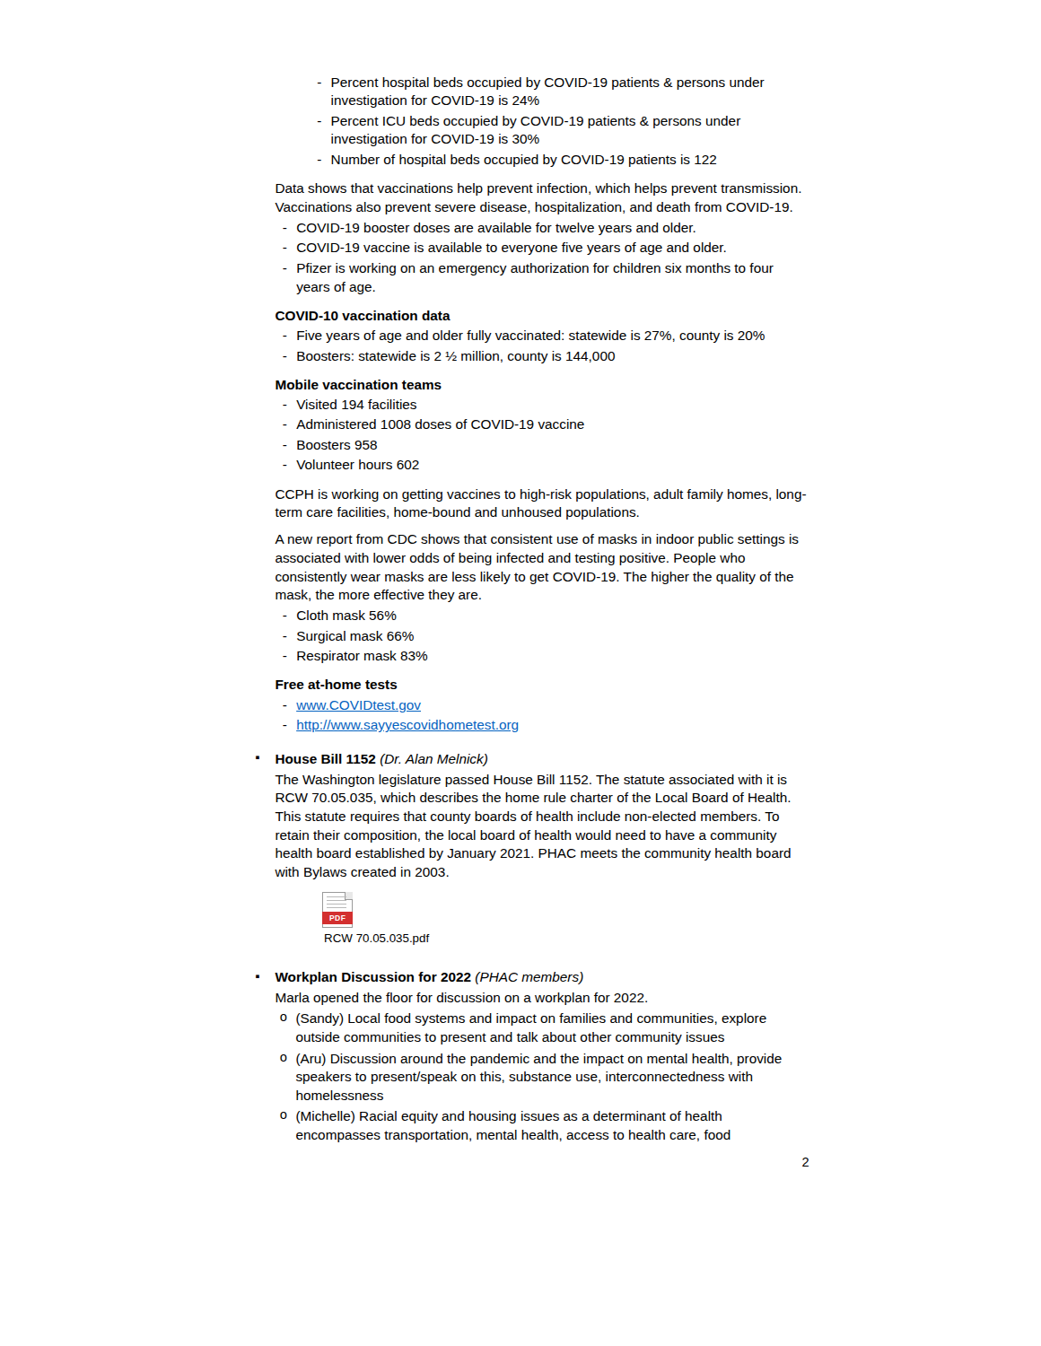Percent hospital beds occupied by COVID-19 patients & persons under investigation for COVID-19 is 24%
Percent ICU beds occupied by COVID-19 patients & persons under investigation for COVID-19 is 30%
Number of hospital beds occupied by COVID-19 patients is 122
Data shows that vaccinations help prevent infection, which helps prevent transmission. Vaccinations also prevent severe disease, hospitalization, and death from COVID-19.
COVID-19 booster doses are available for twelve years and older.
COVID-19 vaccine is available to everyone five years of age and older.
Pfizer is working on an emergency authorization for children six months to four years of age.
COVID-10 vaccination data
Five years of age and older fully vaccinated: statewide is 27%, county is 20%
Boosters: statewide is 2 ½ million, county is 144,000
Mobile vaccination teams
Visited 194 facilities
Administered 1008 doses of COVID-19 vaccine
Boosters 958
Volunteer hours 602
CCPH is working on getting vaccines to high-risk populations, adult family homes, long-term care facilities, home-bound and unhoused populations.
A new report from CDC shows that consistent use of masks in indoor public settings is associated with lower odds of being infected and testing positive. People who consistently wear masks are less likely to get COVID-19. The higher the quality of the mask, the more effective they are.
Cloth mask 56%
Surgical mask 66%
Respirator mask 83%
Free at-home tests
www.COVIDtest.gov
http://www.sayyescovidhometest.org
House Bill 1152 (Dr. Alan Melnick)
The Washington legislature passed House Bill 1152. The statute associated with it is RCW 70.05.035, which describes the home rule charter of the Local Board of Health. This statute requires that county boards of health include non-elected members. To retain their composition, the local board of health would need to have a community health board established by January 2021. PHAC meets the community health board with Bylaws created in 2003.
PDF
RCW 70.05.035.pdf
Workplan Discussion for 2022 (PHAC members)
Marla opened the floor for discussion on a workplan for 2022.
(Sandy) Local food systems and impact on families and communities, explore outside communities to present and talk about other community issues
(Aru) Discussion around the pandemic and the impact on mental health, provide speakers to present/speak on this, substance use, interconnectedness with homelessness
(Michelle) Racial equity and housing issues as a determinant of health encompasses transportation, mental health, access to health care, food
2